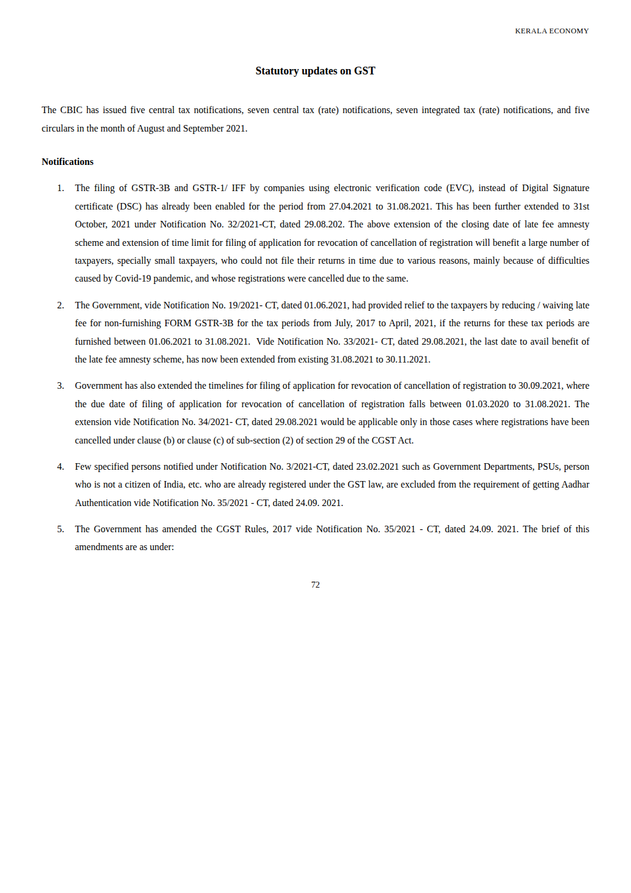KERALA ECONOMY
Statutory updates on GST
The CBIC has issued five central tax notifications, seven central tax (rate) notifications, seven integrated tax (rate) notifications, and five circulars in the month of August and September 2021.
Notifications
The filing of GSTR-3B and GSTR-1/ IFF by companies using electronic verification code (EVC), instead of Digital Signature certificate (DSC) has already been enabled for the period from 27.04.2021 to 31.08.2021. This has been further extended to 31st October, 2021 under Notification No. 32/2021-CT, dated 29.08.202. The above extension of the closing date of late fee amnesty scheme and extension of time limit for filing of application for revocation of cancellation of registration will benefit a large number of taxpayers, specially small taxpayers, who could not file their returns in time due to various reasons, mainly because of difficulties caused by Covid-19 pandemic, and whose registrations were cancelled due to the same.
The Government, vide Notification No. 19/2021- CT, dated 01.06.2021, had provided relief to the taxpayers by reducing / waiving late fee for non-furnishing FORM GSTR-3B for the tax periods from July, 2017 to April, 2021, if the returns for these tax periods are furnished between 01.06.2021 to 31.08.2021. Vide Notification No. 33/2021- CT, dated 29.08.2021, the last date to avail benefit of the late fee amnesty scheme, has now been extended from existing 31.08.2021 to 30.11.2021.
Government has also extended the timelines for filing of application for revocation of cancellation of registration to 30.09.2021, where the due date of filing of application for revocation of cancellation of registration falls between 01.03.2020 to 31.08.2021. The extension vide Notification No. 34/2021- CT, dated 29.08.2021 would be applicable only in those cases where registrations have been cancelled under clause (b) or clause (c) of sub-section (2) of section 29 of the CGST Act.
Few specified persons notified under Notification No. 3/2021-CT, dated 23.02.2021 such as Government Departments, PSUs, person who is not a citizen of India, etc. who are already registered under the GST law, are excluded from the requirement of getting Aadhar Authentication vide Notification No. 35/2021 - CT, dated 24.09. 2021.
The Government has amended the CGST Rules, 2017 vide Notification No. 35/2021 - CT, dated 24.09. 2021. The brief of this amendments are as under:
72